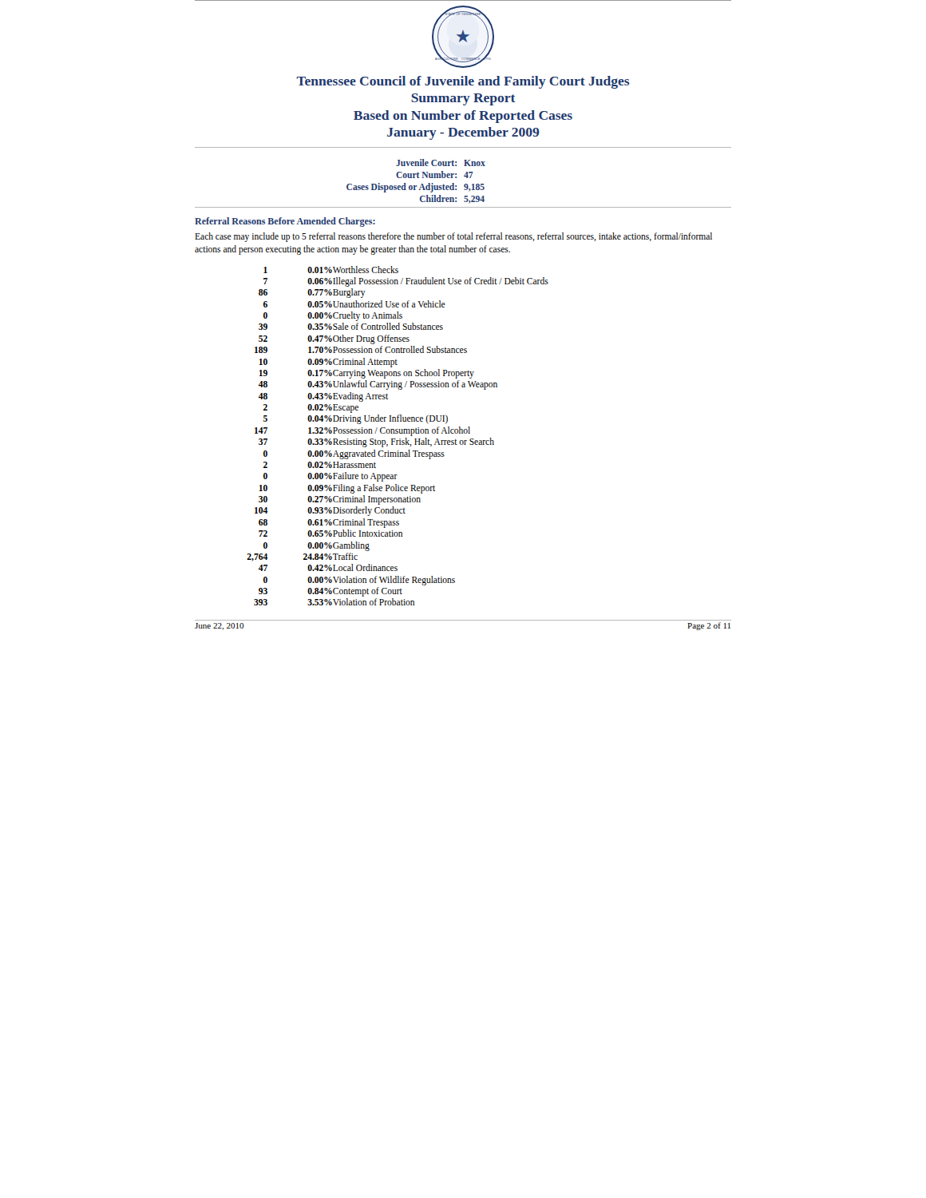STATE OF TENNESSEE
★
AGRICULTURE · COMMERCE · 1796
Tennessee Council of Juvenile and Family Court Judges
Summary Report
Based on Number of Reported Cases
January - December 2009
| Juvenile Court: | Knox |
| Court Number: | 47 |
| Cases Disposed or Adjusted: | 9,185 |
| Children: | 5,294 |
Referral Reasons Before Amended Charges:
Each case may include up to 5 referral reasons therefore the number of total referral reasons, referral sources, intake actions, formal/informal actions and person executing the action may be greater than the total number of cases.
| 1 | 0.01% | Worthless Checks |
| 7 | 0.06% | Illegal Possession / Fraudulent Use of Credit / Debit Cards |
| 86 | 0.77% | Burglary |
| 6 | 0.05% | Unauthorized Use of a Vehicle |
| 0 | 0.00% | Cruelty to Animals |
| 39 | 0.35% | Sale of Controlled Substances |
| 52 | 0.47% | Other Drug Offenses |
| 189 | 1.70% | Possession of Controlled Substances |
| 10 | 0.09% | Criminal Attempt |
| 19 | 0.17% | Carrying Weapons on School Property |
| 48 | 0.43% | Unlawful Carrying / Possession of a Weapon |
| 48 | 0.43% | Evading Arrest |
| 2 | 0.02% | Escape |
| 5 | 0.04% | Driving Under Influence (DUI) |
| 147 | 1.32% | Possession / Consumption of Alcohol |
| 37 | 0.33% | Resisting Stop, Frisk, Halt, Arrest or Search |
| 0 | 0.00% | Aggravated Criminal Trespass |
| 2 | 0.02% | Harassment |
| 0 | 0.00% | Failure to Appear |
| 10 | 0.09% | Filing a False Police Report |
| 30 | 0.27% | Criminal Impersonation |
| 104 | 0.93% | Disorderly Conduct |
| 68 | 0.61% | Criminal Trespass |
| 72 | 0.65% | Public Intoxication |
| 0 | 0.00% | Gambling |
| 2,764 | 24.84% | Traffic |
| 47 | 0.42% | Local Ordinances |
| 0 | 0.00% | Violation of Wildlife Regulations |
| 93 | 0.84% | Contempt of Court |
| 393 | 3.53% | Violation of Probation |
June 22, 2010
Page 2 of 11